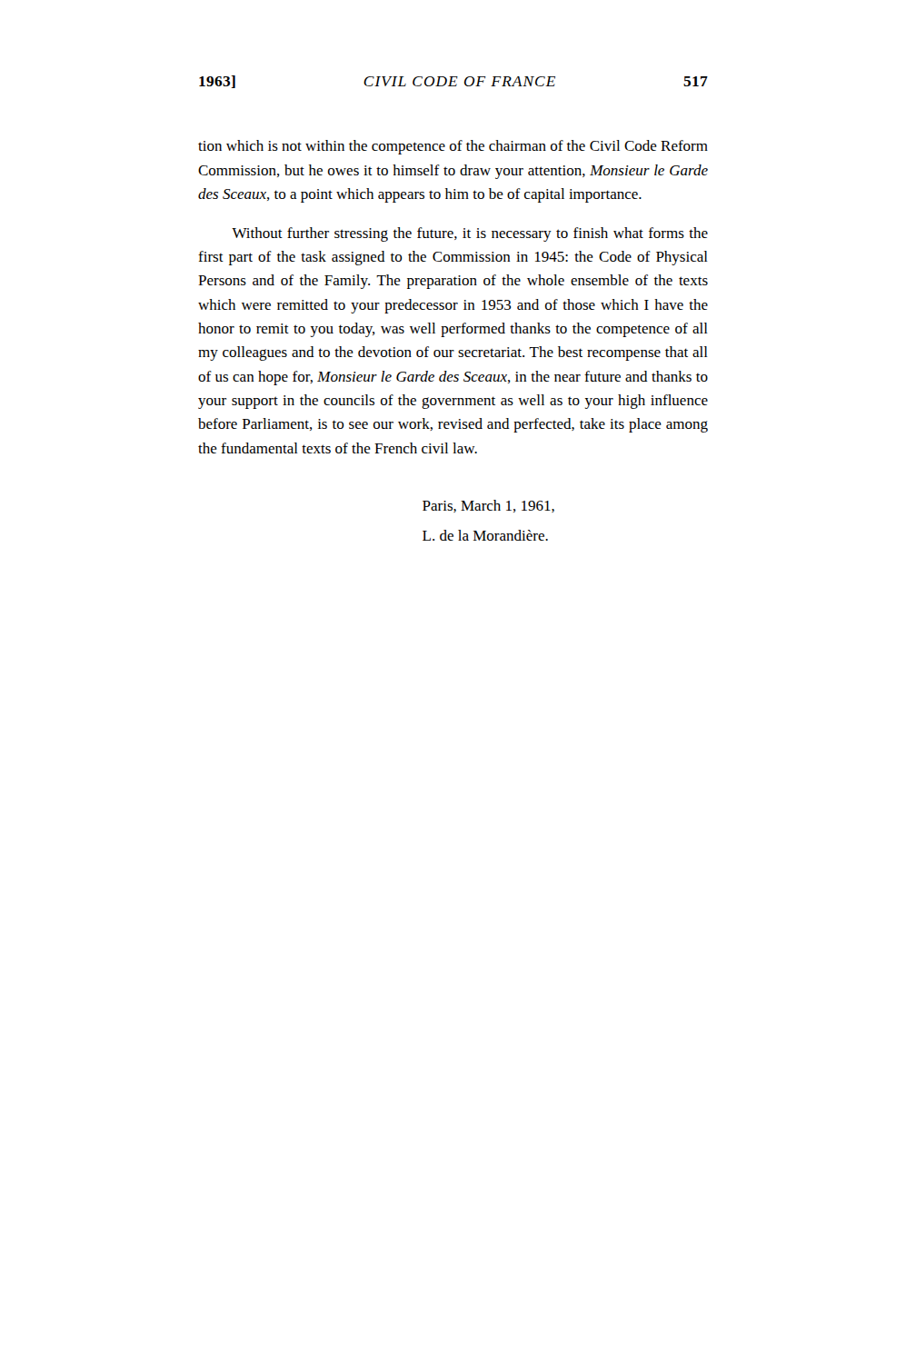1963] CIVIL CODE OF FRANCE 517
tion which is not within the competence of the chairman of the Civil Code Reform Commission, but he owes it to himself to draw your attention, Monsieur le Garde des Sceaux, to a point which appears to him to be of capital importance.
Without further stressing the future, it is necessary to finish what forms the first part of the task assigned to the Commission in 1945: the Code of Physical Persons and of the Family. The preparation of the whole ensemble of the texts which were remitted to your predecessor in 1953 and of those which I have the honor to remit to you today, was well performed thanks to the competence of all my colleagues and to the devotion of our secretariat. The best recompense that all of us can hope for, Monsieur le Garde des Sceaux, in the near future and thanks to your support in the councils of the government as well as to your high influence before Parliament, is to see our work, revised and perfected, take its place among the fundamental texts of the French civil law.
Paris, March 1, 1961,
L. de la Morandière.